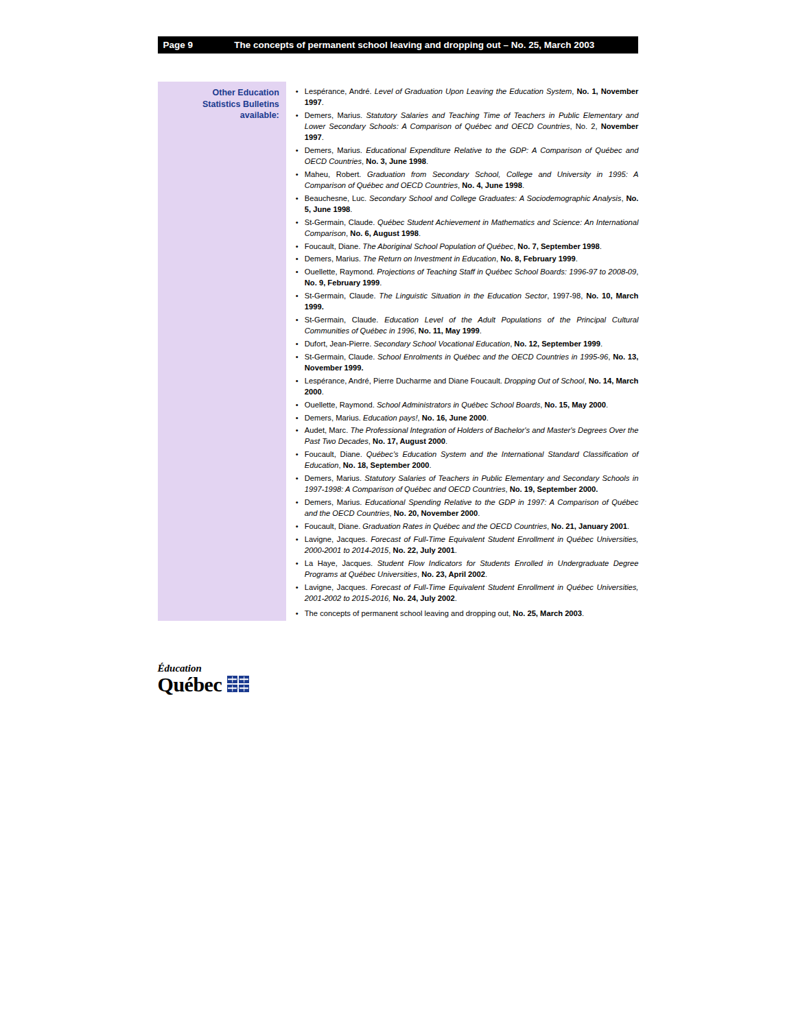Page 9
The concepts of permanent school leaving and dropping out – No. 25, March 2003
Other Education
Statistics Bulletins
available:
Lespérance, André. Level of Graduation Upon Leaving the Education System, No. 1, November 1997.
Demers, Marius. Statutory Salaries and Teaching Time of Teachers in Public Elementary and Lower Secondary Schools: A Comparison of Québec and OECD Countries, No. 2, November 1997.
Demers, Marius. Educational Expenditure Relative to the GDP: A Comparison of Québec and OECD Countries, No. 3, June 1998.
Maheu, Robert. Graduation from Secondary School, College and University in 1995: A Comparison of Québec and OECD Countries, No. 4, June 1998.
Beauchesne, Luc. Secondary School and College Graduates: A Sociodemographic Analysis, No. 5, June 1998.
St-Germain, Claude. Québec Student Achievement in Mathematics and Science: An International Comparison, No. 6, August 1998.
Foucault, Diane. The Aboriginal School Population of Québec, No. 7, September 1998.
Demers, Marius. The Return on Investment in Education, No. 8, February 1999.
Ouellette, Raymond. Projections of Teaching Staff in Québec School Boards: 1996-97 to 2008-09, No. 9, February 1999.
St-Germain, Claude. The Linguistic Situation in the Education Sector, 1997-98, No. 10, March 1999.
St-Germain, Claude. Education Level of the Adult Populations of the Principal Cultural Communities of Québec in 1996, No. 11, May 1999.
Dufort, Jean-Pierre. Secondary School Vocational Education, No. 12, September 1999.
St-Germain, Claude. School Enrolments in Québec and the OECD Countries in 1995-96, No. 13, November 1999.
Lespérance, André, Pierre Ducharme and Diane Foucault. Dropping Out of School, No. 14, March 2000.
Ouellette, Raymond. School Administrators in Québec School Boards, No. 15, May 2000.
Demers, Marius. Education pays!, No. 16, June 2000.
Audet, Marc. The Professional Integration of Holders of Bachelor's and Master's Degrees Over the Past Two Decades, No. 17, August 2000.
Foucault, Diane. Québec's Education System and the International Standard Classification of Education, No. 18, September 2000.
Demers, Marius. Statutory Salaries of Teachers in Public Elementary and Secondary Schools in 1997-1998: A Comparison of Québec and OECD Countries, No. 19, September 2000.
Demers, Marius. Educational Spending Relative to the GDP in 1997: A Comparison of Québec and the OECD Countries, No. 20, November 2000.
Foucault, Diane. Graduation Rates in Québec and the OECD Countries, No. 21, January 2001.
Lavigne, Jacques. Forecast of Full-Time Equivalent Student Enrollment in Québec Universities, 2000-2001 to 2014-2015, No. 22, July 2001.
La Haye, Jacques. Student Flow Indicators for Students Enrolled in Undergraduate Degree Programs at Québec Universities, No. 23, April 2002.
Lavigne, Jacques. Forecast of Full-Time Equivalent Student Enrollment in Québec Universities, 2001-2002 to 2015-2016, No. 24, July 2002.
The concepts of permanent school leaving and dropping out, No. 25, March 2003.
Éducation Québec